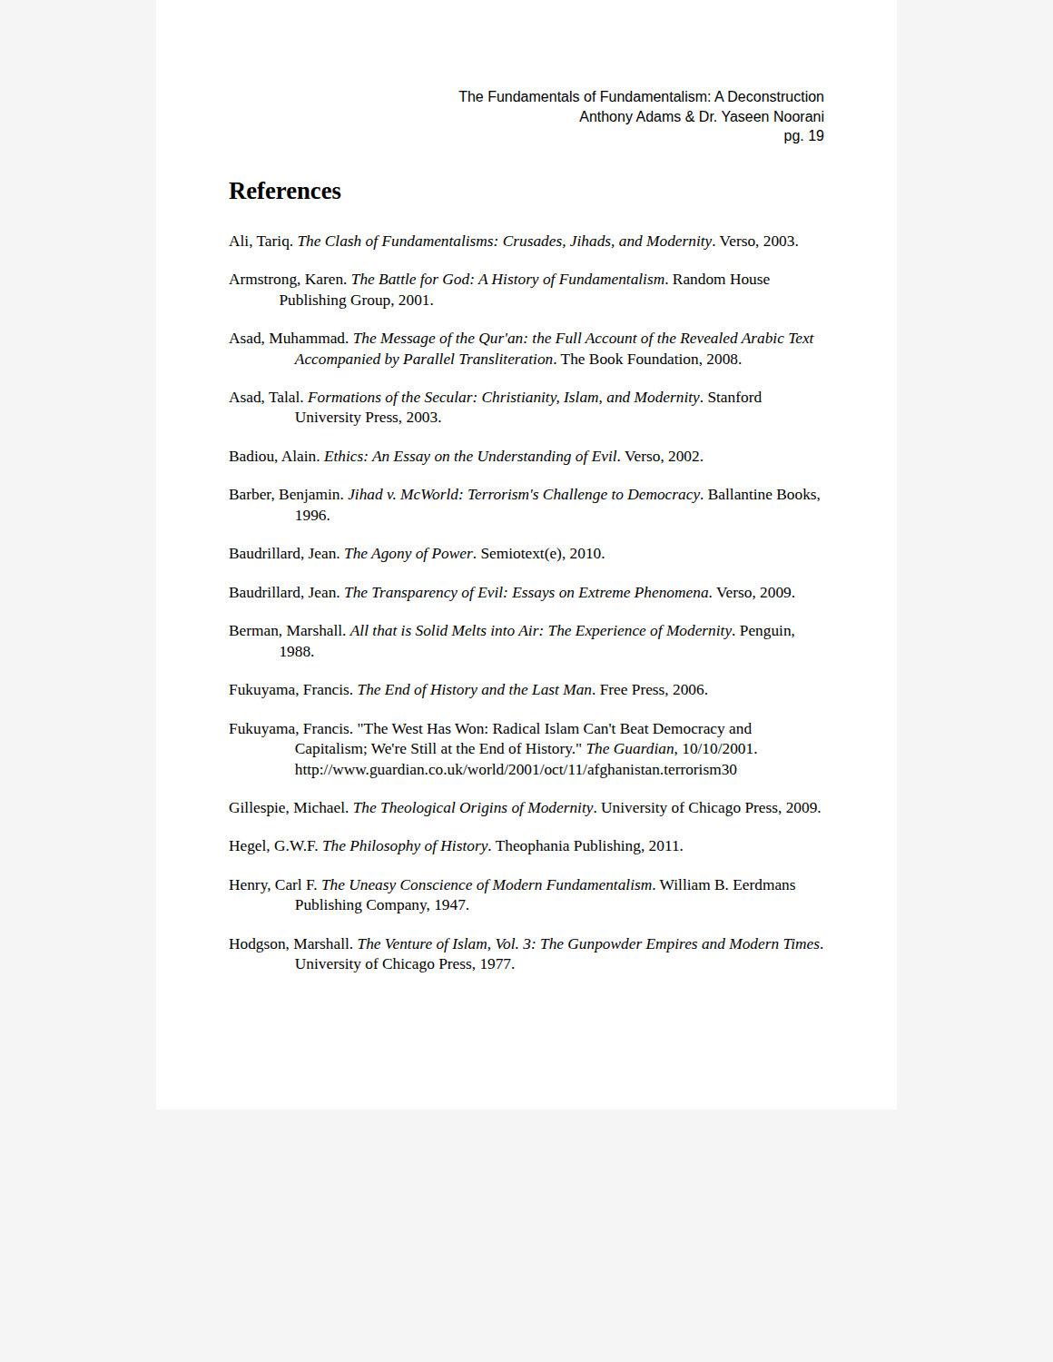The Fundamentals of Fundamentalism: A Deconstruction
Anthony Adams & Dr. Yaseen Noorani
pg. 19
References
Ali, Tariq. The Clash of Fundamentalisms: Crusades, Jihads, and Modernity. Verso, 2003.
Armstrong, Karen. The Battle for God: A History of Fundamentalism. Random House Publishing Group, 2001.
Asad, Muhammad. The Message of the Qur'an: the Full Account of the Revealed Arabic Text Accompanied by Parallel Transliteration. The Book Foundation, 2008.
Asad, Talal. Formations of the Secular: Christianity, Islam, and Modernity. Stanford University Press, 2003.
Badiou, Alain. Ethics: An Essay on the Understanding of Evil. Verso, 2002.
Barber, Benjamin. Jihad v. McWorld: Terrorism's Challenge to Democracy. Ballantine Books, 1996.
Baudrillard, Jean. The Agony of Power. Semiotext(e), 2010.
Baudrillard, Jean. The Transparency of Evil: Essays on Extreme Phenomena. Verso, 2009.
Berman, Marshall. All that is Solid Melts into Air: The Experience of Modernity. Penguin, 1988.
Fukuyama, Francis. The End of History and the Last Man. Free Press, 2006.
Fukuyama, Francis. "The West Has Won: Radical Islam Can't Beat Democracy and Capitalism; We're Still at the End of History." The Guardian, 10/10/2001. http://www.guardian.co.uk/world/2001/oct/11/afghanistan.terrorism30
Gillespie, Michael. The Theological Origins of Modernity. University of Chicago Press, 2009.
Hegel, G.W.F. The Philosophy of History. Theophania Publishing, 2011.
Henry, Carl F. The Uneasy Conscience of Modern Fundamentalism. William B. Eerdmans Publishing Company, 1947.
Hodgson, Marshall. The Venture of Islam, Vol. 3: The Gunpowder Empires and Modern Times. University of Chicago Press, 1977.